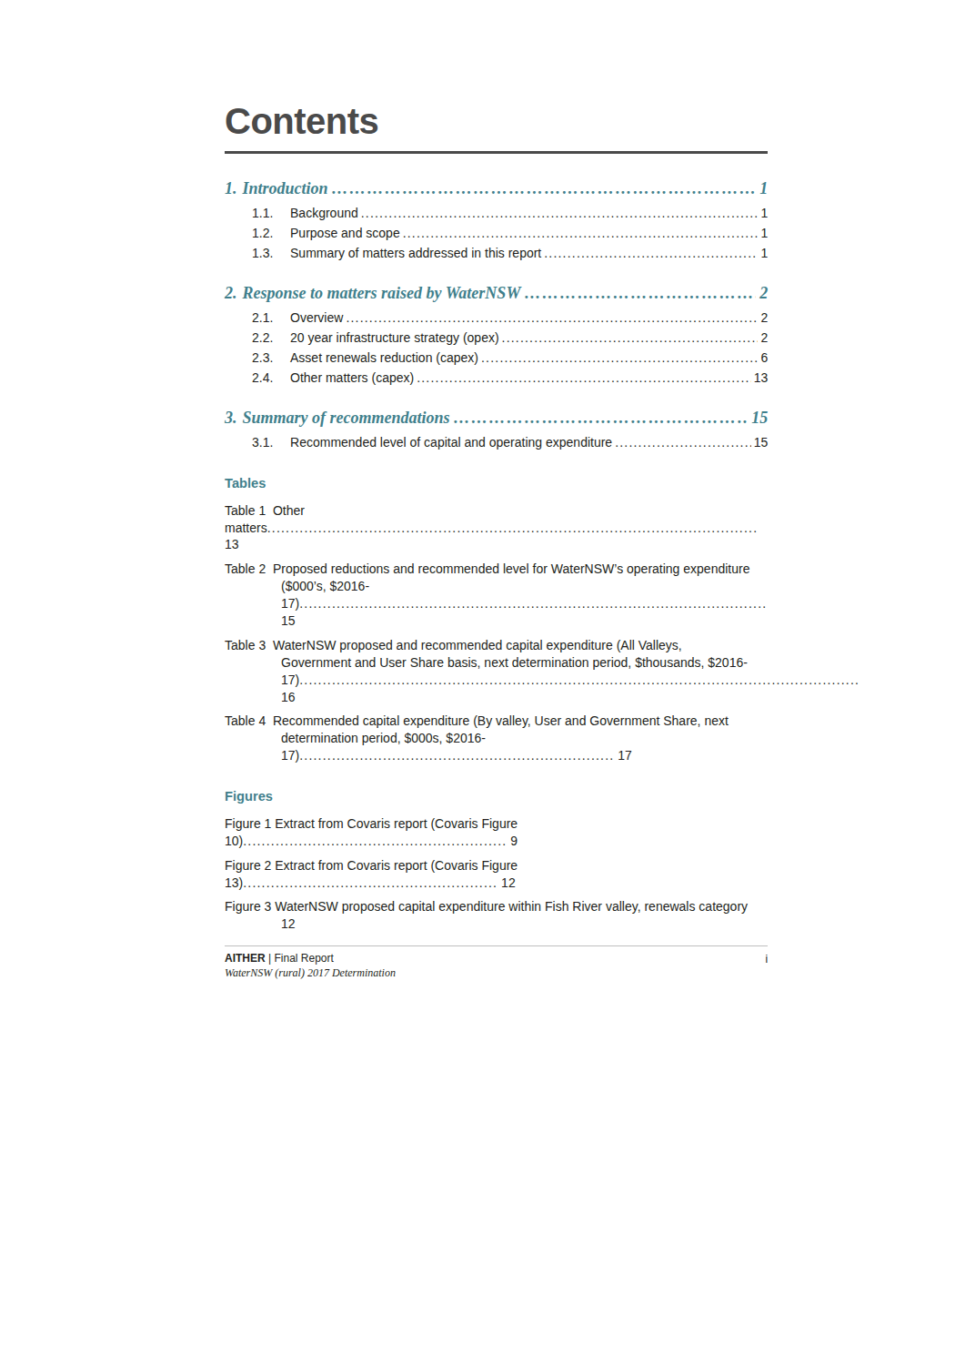Contents
1. Introduction ………………………………………………………………………………………………………… 1
1.1. Background ................................................................................................................. 1
1.2. Purpose and scope ................................................................................................. 1
1.3. Summary of matters addressed in this report ........................................................... 1
2. Response to matters raised by WaterNSW ………………………………………………………… 2
2.1. Overview .................................................................................................................... 2
2.2. 20 year infrastructure strategy (opex) ......................................................................... 2
2.3. Asset renewals reduction (capex) ............................................................................. 6
2.4. Other matters (capex) .............................................................................................. 13
3. Summary of recommendations …………………………………………………………………………… 15
3.1. Recommended level of capital and operating expenditure ....................................... 15
Tables
Table 1 Other matters.......................................................................................................... 13
Table 2 Proposed reductions and recommended level for WaterNSW’s operating expenditure ($000’s, $2016-17)..................................................................................................... 15
Table 3 WaterNSW proposed and recommended capital expenditure (All Valleys, Government and User Share basis, next determination period, $thousands, $2016- 17)......................................................................................................................... 16
Table 4 Recommended capital expenditure (By valley, User and Government Share, next determination period, $000s, $2016-17).................................................................... 17
Figures
Figure 1 Extract from Covaris report (Covaris Figure 10)......................................................... 9
Figure 2 Extract from Covaris report (Covaris Figure 13)....................................................... 12
Figure 3 WaterNSW proposed capital expenditure within Fish River valley, renewals category 12
AITHER | Final Report
WaterNSW (rural) 2017 Determination
i